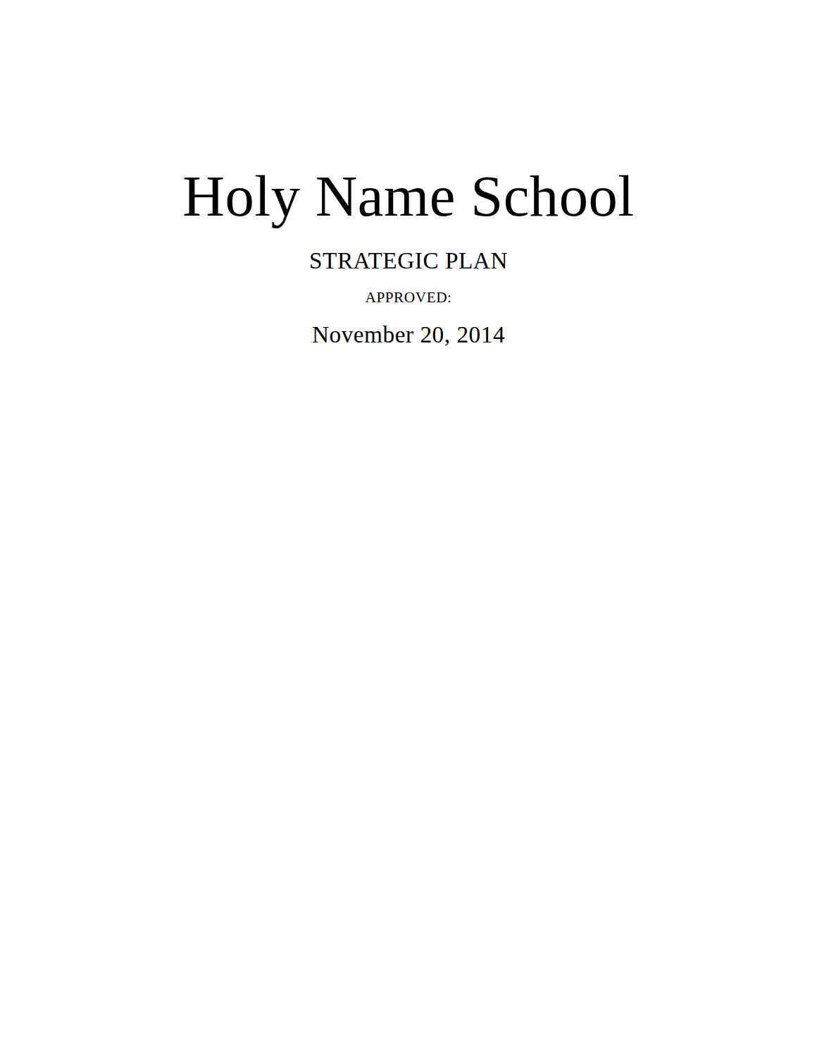Holy Name School
STRATEGIC PLAN
APPROVED:
November 20, 2014